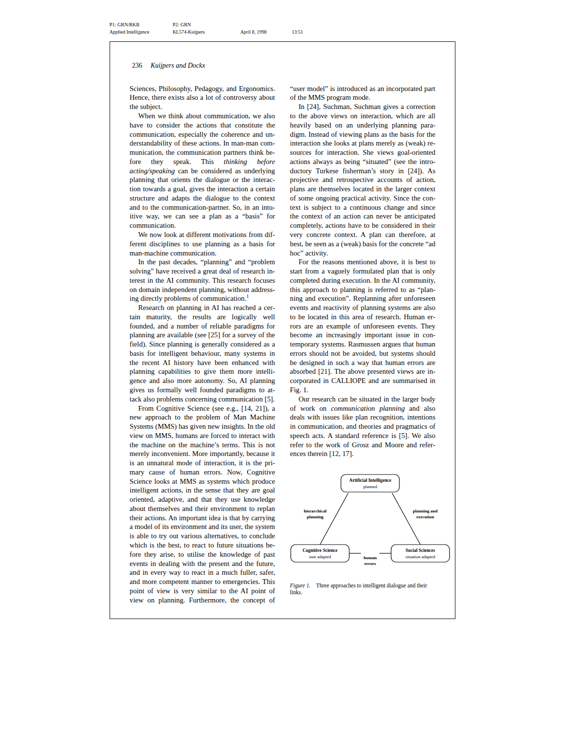P1: GRN/RKB P2: GRN
Applied Intelligence KL574-Kuijpers April 8, 199813:51
236 Kuijpers and Dockx
Sciences, Philosophy, Pedagogy, and Ergonomics. Hence, there exists also a lot of controversy about the subject.
When we think about communication, we also have to consider the actions that constitute the communication, especially the coherence and understandability of these actions. In man-man communication, the communication partners think before they speak. This thinking before acting/speaking can be considered as underlying planning that orients the dialogue or the interaction towards a goal, gives the interaction a certain structure and adapts the dialogue to the context and to the communication-partner. So, in an intuitive way, we can see a plan as a “basis” for communication.
We now look at different motivations from different disciplines to use planning as a basis for man-machine communication.
In the past decades, “planning” and “problem solving” have received a great deal of research interest in the AI community. This research focuses on domain independent planning, without addressing directly problems of communication.1
Research on planning in AI has reached a certain maturity, the results are logically well founded, and a number of reliable paradigms for planning are available (see [25] for a survey of the field). Since planning is generally considered as a basis for intelligent behaviour, many systems in the recent AI history have been enhanced with planning capabilities to give them more intelligence and also more autonomy. So, AI planning gives us formally well founded paradigms to attack also problems concerning communication [5].
From Cognitive Science (see e.g., [14, 21]), a new approach to the problem of Man Machine Systems (MMS) has given new insights. In the old view on MMS, humans are forced to interact with the machine on the machine’s terms. This is not merely inconvenient. More importantly, because it is an unnatural mode of interaction, it is the primary cause of human errors. Now, Cognitive Science looks at MMS as systems which produce intelligent actions, in the sense that they are goal oriented, adaptive, and that they use knowledge about themselves and their environment to replan their actions. An important idea is that by carrying a model of its environment and its user, the system is able to try out various alternatives, to conclude which is the best, to react to future situations before they arise, to utilise the knowledge of past events in dealing with the present and the future, and in every way to react in a much fuller, safer, and more competent manner to emergencies. This point of view is very similar to the AI point of view on planning. Furthermore, the concept of “user model” is introduced as an incorporated part of the MMS program mode.
In [24], Suchman, Suchman gives a correction to the above views on interaction, which are all heavily based on an underlying planning paradigm. Instead of viewing plans as the basis for the interaction she looks at plans merely as (weak) resources for interaction. She views goal-oriented actions always as being “situated” (see the introductory Turkese fisherman’s story in [24]). As projective and retrospective accounts of action, plans are themselves located in the larger context of some ongoing practical activity. Since the context is subject to a continuous change and since the context of an action can never be anticipated completely, actions have to be considered in their very concrete context. A plan can therefore, at best, be seen as a (weak) basis for the concrete “ad hoc” activity.
For the reasons mentioned above, it is best to start from a vaguely formulated plan that is only completed during execution. In the AI community, this approach to planning is referred to as “planning and execution”. Replanning after unforeseen events and reactivity of planning systems are also to be located in this area of research. Human errors are an example of unforeseen events. They become an increasingly important issue in contemporary systems. Rasmussen argues that human errors should not be avoided, but systems should be designed in such a way that human errors are absorbed [21]. The above presented views are incorporated in CALLIOPE and are summarised in Fig. 1.
Our research can be situated in the larger body of work on communication planning and also deals with issues like plan recognition, intentions in communication, and theories and pragmatics of speech acts. A standard reference is [5]. We also refer to the work of Grosz and Moore and references therein [12, 17].
Artificial Intelligence planned hierarchical planning planning and execution Cognitive Science user adapted Social Sciences situation adapted human errors
Figure 1. Three approaches to intelligent dialogue and their links.